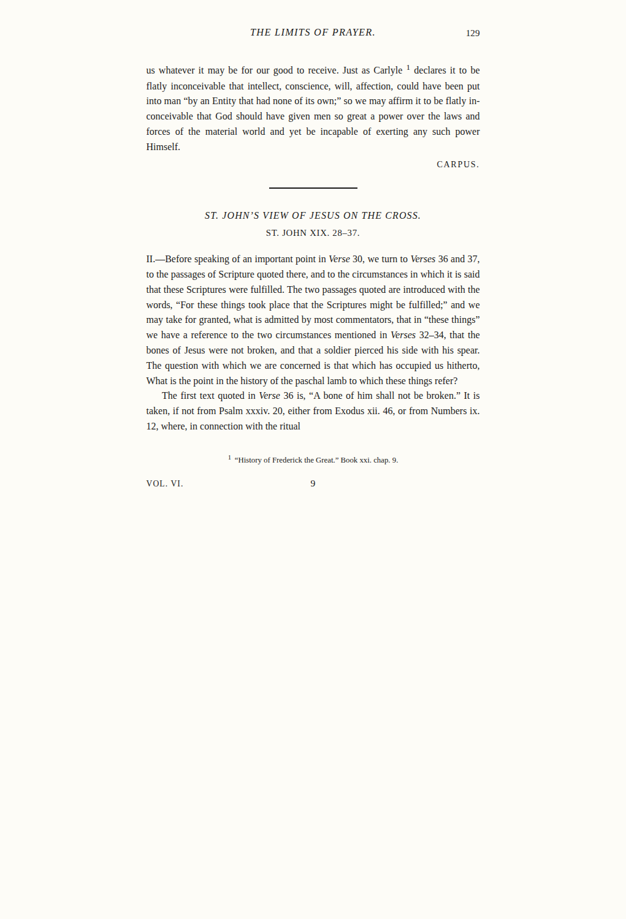The Limits of Prayer. 129
us whatever it may be for our good to receive. Just as Carlyle 1 declares it to be flatly inconceivable that intellect, conscience, will, affection, could have been put into man “by an Entity that had none of its own;” so we may affirm it to be flatly inconceivable that God should have given men so great a power over the laws and forces of the material world and yet be incapable of exerting any such power Himself.
Carpus.
St. John’s View of Jesus on the Cross.
St. John xix. 28–37.
II.—Before speaking of an important point in Verse 30, we turn to Verses 36 and 37, to the passages of Scripture quoted there, and to the circumstances in which it is said that these Scriptures were fulfilled. The two passages quoted are introduced with the words, “For these things took place that the Scriptures might be fulfilled;” and we may take for granted, what is admitted by most commentators, that in “these things” we have a reference to the two circumstances mentioned in Verses 32–34, that the bones of Jesus were not broken, and that a soldier pierced his side with his spear. The question with which we are concerned is that which has occupied us hitherto, What is the point in the history of the paschal lamb to which these things refer?
The first text quoted in Verse 36 is, “A bone of him shall not be broken.” It is taken, if not from Psalm xxxiv. 20, either from Exodus xii. 46, or from Numbers ix. 12, where, in connection with the ritual
1 “History of Frederick the Great.” Book xxi. chap. 9.
Vol. VI. 9 Vol. VI.